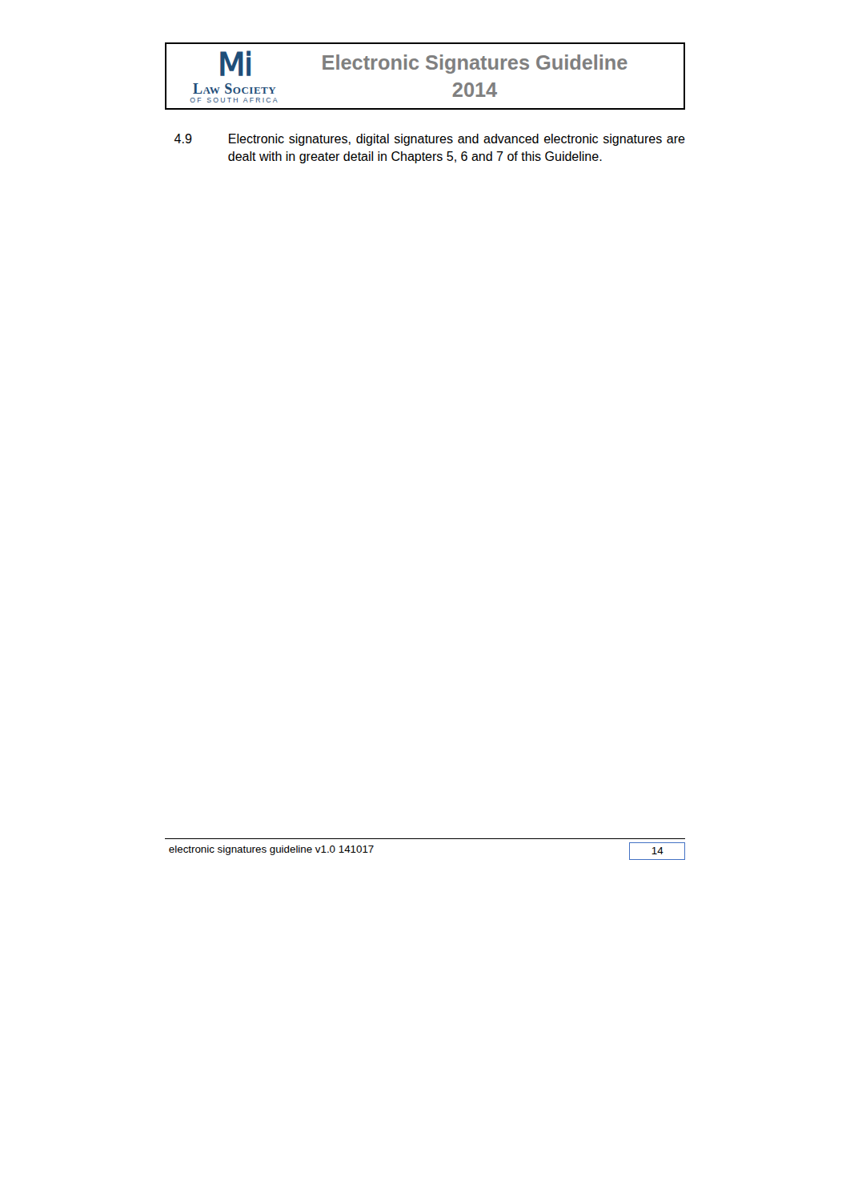Ⅿⅰ Law Society OF SOUTH AFRICA
Electronic Signatures Guideline 2014
4.9
Electronic signatures, digital signatures and advanced electronic signatures are dealt with in greater detail in Chapters 5, 6 and 7 of this Guideline.
electronic signatures guideline v1.0 141017
14